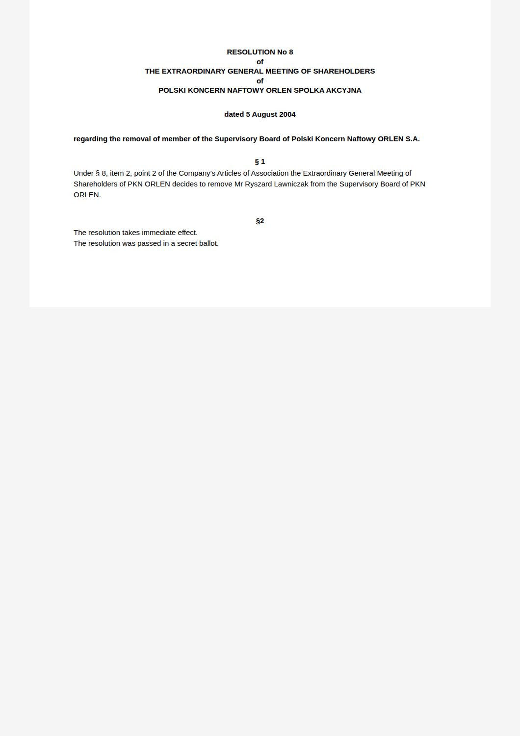RESOLUTION No 8 of THE EXTRAORDINARY GENERAL MEETING OF SHAREHOLDERS of POLSKI KONCERN NAFTOWY ORLEN SPOLKA AKCYJNA
dated 5 August 2004
regarding the removal of member of the Supervisory Board of Polski Koncern Naftowy ORLEN S.A.
§ 1
Under § 8, item 2, point 2 of the Company’s Articles of Association the Extraordinary General Meeting of Shareholders of PKN ORLEN decides to remove Mr Ryszard Lawniczak from the Supervisory Board of PKN ORLEN.
§2
The resolution takes immediate effect. The resolution was passed in a secret ballot.